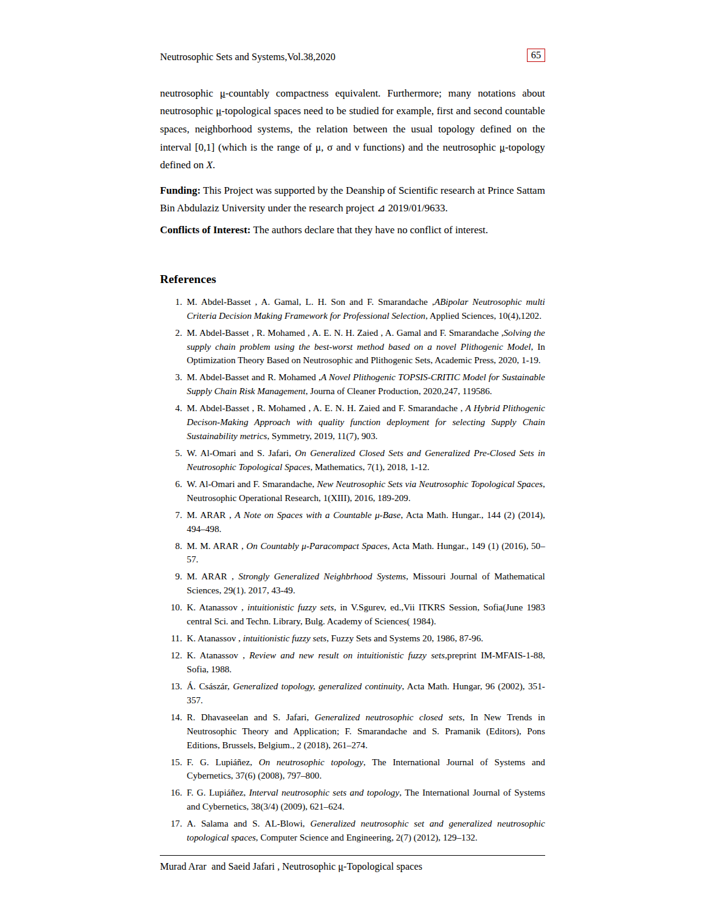Neutrosophic Sets and Systems,Vol.38,2020
65
neutrosophic μ-countably compactness equivalent. Furthermore; many notations about neutrosophic μ-topological spaces need to be studied for example, first and second countable spaces, neighborhood systems, the relation between the usual topology defined on the interval [0,1] (which is the range of μ, σ and ν functions) and the neutrosophic μ-topology defined on X.
Funding: This Project was supported by the Deanship of Scientific research at Prince Sattam Bin Abdulaziz University under the research project ⊿ 2019/01/9633.
Conflicts of Interest: The authors declare that they have no conflict of interest.
References
M. Abdel-Basset , A. Gamal, L. H. Son and F. Smarandache ,ABipolar Neutrosophic multi Criteria Decision Making Framework for Professional Selection, Applied Sciences, 10(4),1202.
M. Abdel-Basset , R. Mohamed , A. E. N. H. Zaied , A. Gamal and F. Smarandache ,Solving the supply chain problem using the best-worst method based on a novel Plithogenic Model, In Optimization Theory Based on Neutrosophic and Plithogenic Sets, Academic Press, 2020, 1-19.
M. Abdel-Basset and R. Mohamed ,A Novel Plithogenic TOPSIS-CRITIC Model for Sustainable Supply Chain Risk Management, Journa of Cleaner Production, 2020,247, 119586.
M. Abdel-Basset , R. Mohamed , A. E. N. H. Zaied and F. Smarandache , A Hybrid Plithogenic Decison-Making Approach with quality function deployment for selecting Supply Chain Sustainability metrics, Symmetry, 2019, 11(7), 903.
W. Al-Omari and S. Jafari, On Generalized Closed Sets and Generalized Pre-Closed Sets in Neutrosophic Topological Spaces, Mathematics, 7(1), 2018, 1-12.
W. Al-Omari and F. Smarandache, New Neutrosophic Sets via Neutrosophic Topological Spaces, Neutrosophic Operational Research, 1(XIII), 2016, 189-209.
M. ARAR , A Note on Spaces with a Countable μ-Base, Acta Math. Hungar., 144 (2) (2014), 494–498.
M. M. ARAR , On Countably μ-Paracompact Spaces, Acta Math. Hungar., 149 (1) (2016), 50–57.
M. ARAR , Strongly Generalized Neighbrhood Systems, Missouri Journal of Mathematical Sciences, 29(1). 2017, 43-49.
K. Atanassov , intuitionistic fuzzy sets, in V.Sgurev, ed.,Vii ITKRS Session, Sofia(June 1983 central Sci. and Techn. Library, Bulg. Academy of Sciences( 1984).
K. Atanassov , intuitionistic fuzzy sets, Fuzzy Sets and Systems 20, 1986, 87-96.
K. Atanassov , Review and new result on intuitionistic fuzzy sets,preprint IM-MFAIS-1-88, Sofia, 1988.
Á. Császár, Generalized topology, generalized continuity, Acta Math. Hungar, 96 (2002), 351-357.
R. Dhavaseelan and S. Jafari, Generalized neutrosophic closed sets, In New Trends in Neutrosophic Theory and Application; F. Smarandache and S. Pramanik (Editors), Pons Editions, Brussels, Belgium., 2 (2018), 261–274.
F. G. Lupiáñez, On neutrosophic topology, The International Journal of Systems and Cybernetics, 37(6) (2008), 797–800.
F. G. Lupiáñez, Interval neutrosophic sets and topology, The International Journal of Systems and Cybernetics, 38(3/4) (2009), 621–624.
A. Salama and S. AL-Blowi, Generalized neutrosophic set and generalized neutrosophic topological spaces, Computer Science and Engineering, 2(7) (2012), 129–132.
Murad Arar and Saeid Jafari , Neutrosophic μ-Topological spaces